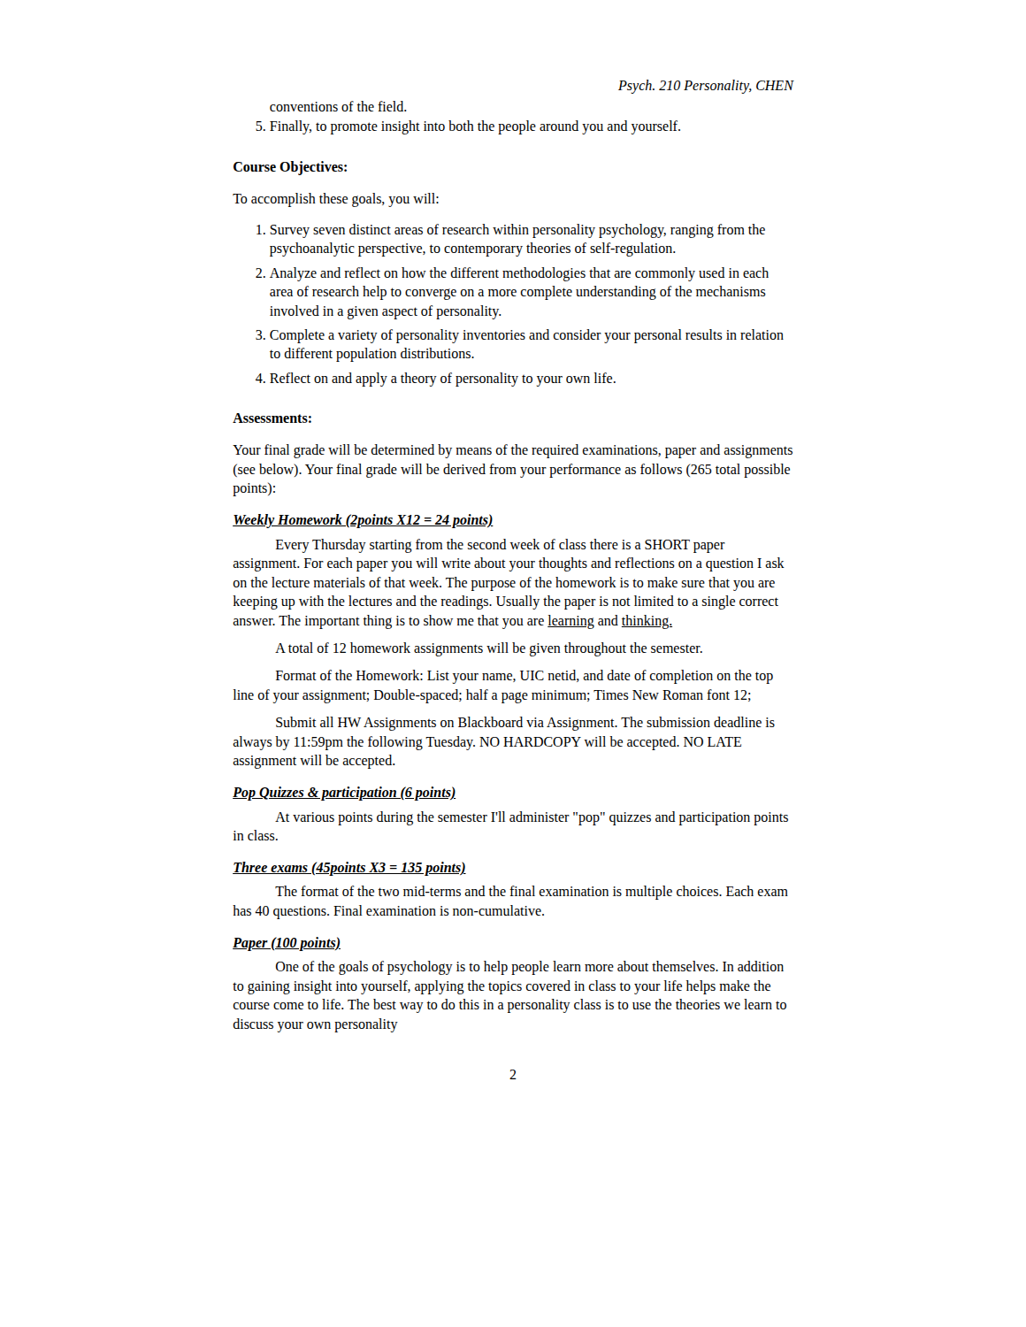Psych. 210 Personality, CHEN
conventions of the field.
Finally, to promote insight into both the people around you and yourself.
Course Objectives:
To accomplish these goals, you will:
Survey seven distinct areas of research within personality psychology, ranging from the psychoanalytic perspective, to contemporary theories of self-regulation.
Analyze and reflect on how the different methodologies that are commonly used in each area of research help to converge on a more complete understanding of the mechanisms involved in a given aspect of personality.
Complete a variety of personality inventories and consider your personal results in relation to different population distributions.
Reflect on and apply a theory of personality to your own life.
Assessments:
Your final grade will be determined by means of the required examinations, paper and assignments (see below). Your final grade will be derived from your performance as follows (265 total possible points):
Weekly Homework (2points X12 = 24 points)
Every Thursday starting from the second week of class there is a SHORT paper assignment. For each paper you will write about your thoughts and reflections on a question I ask on the lecture materials of that week. The purpose of the homework is to make sure that you are keeping up with the lectures and the readings. Usually the paper is not limited to a single correct answer. The important thing is to show me that you are learning and thinking.
A total of 12 homework assignments will be given throughout the semester.
Format of the Homework: List your name, UIC netid, and date of completion on the top line of your assignment; Double-spaced; half a page minimum; Times New Roman font 12;
Submit all HW Assignments on Blackboard via Assignment. The submission deadline is always by 11:59pm the following Tuesday. NO HARDCOPY will be accepted. NO LATE assignment will be accepted.
Pop Quizzes & participation (6 points)
At various points during the semester I'll administer "pop" quizzes and participation points in class.
Three exams (45points X3 = 135 points)
The format of the two mid-terms and the final examination is multiple choices. Each exam has 40 questions. Final examination is non-cumulative.
Paper (100 points)
One of the goals of psychology is to help people learn more about themselves. In addition to gaining insight into yourself, applying the topics covered in class to your life helps make the course come to life. The best way to do this in a personality class is to use the theories we learn to discuss your own personality
2